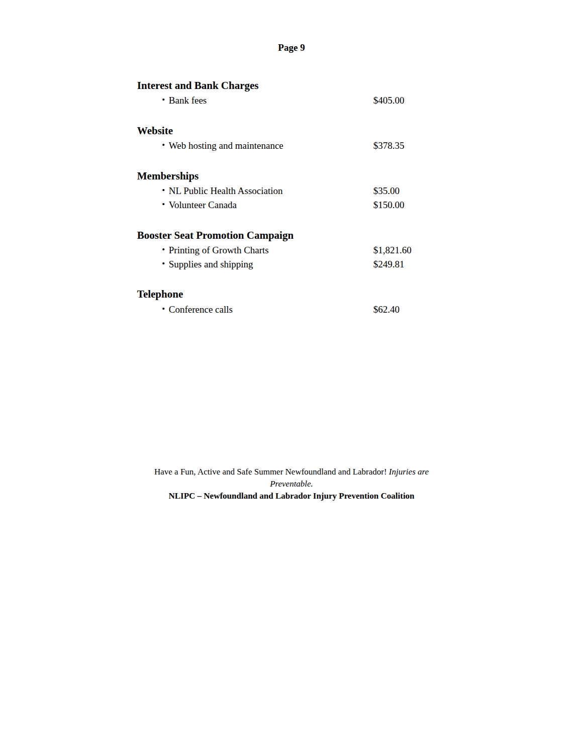Page 9
Interest and Bank Charges
•Bank fees$405.00
Website
•Web hosting and maintenance$378.35
Memberships
•NL Public Health Association$35.00
•Volunteer Canada$150.00
Booster Seat Promotion Campaign
•Printing of Growth Charts$1,821.60
•Supplies and shipping$249.81
Telephone
•Conference calls$62.40
Have a Fun, Active and Safe Summer Newfoundland and Labrador! Injuries are Preventable.
NLIPC – Newfoundland and Labrador Injury Prevention Coalition